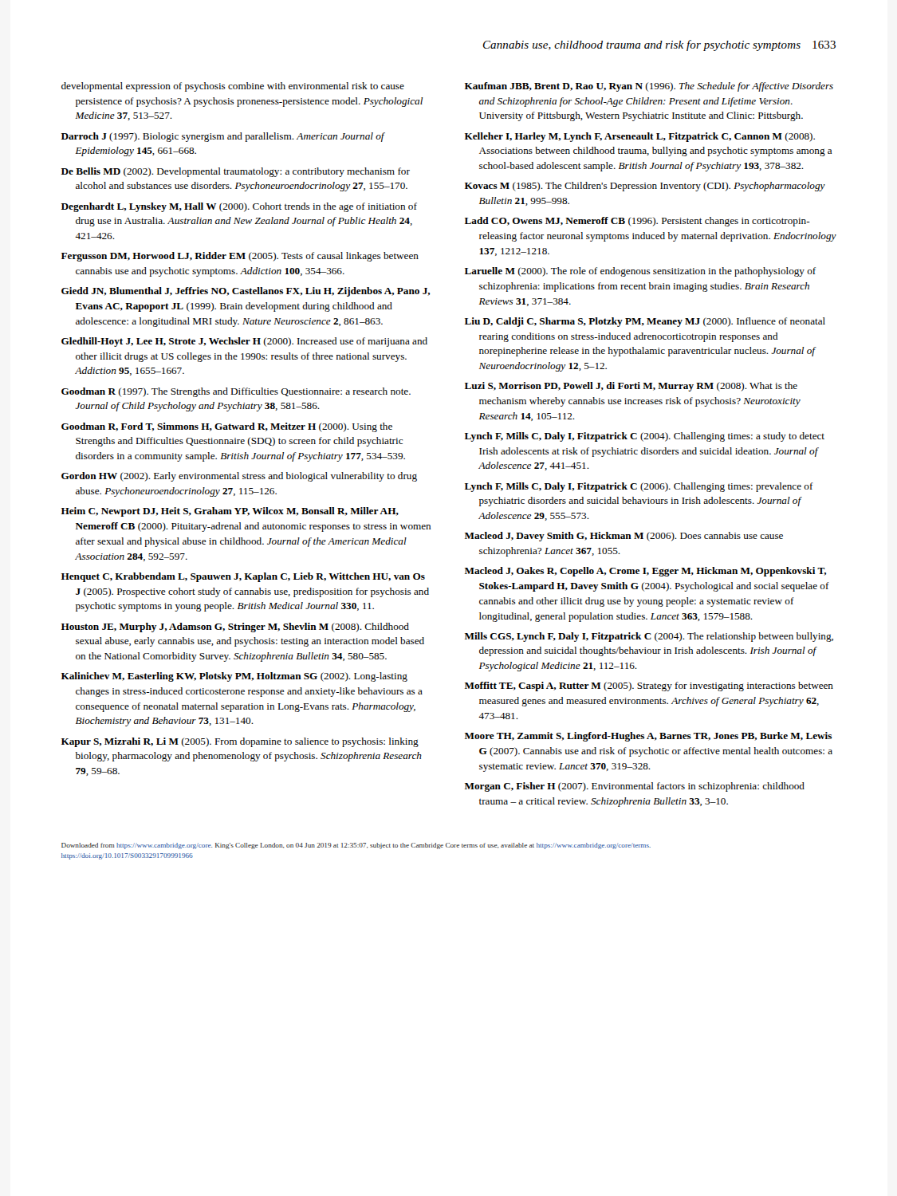Cannabis use, childhood trauma and risk for psychotic symptoms1633
developmental expression of psychosis combine with environmental risk to cause persistence of psychosis? A psychosis proneness-persistence model. Psychological Medicine 37, 513–527.
Darroch J (1997). Biologic synergism and parallelism. American Journal of Epidemiology 145, 661–668.
De Bellis MD (2002). Developmental traumatology: a contributory mechanism for alcohol and substances use disorders. Psychoneuroendocrinology 27, 155–170.
Degenhardt L, Lynskey M, Hall W (2000). Cohort trends in the age of initiation of drug use in Australia. Australian and New Zealand Journal of Public Health 24, 421–426.
Fergusson DM, Horwood LJ, Ridder EM (2005). Tests of causal linkages between cannabis use and psychotic symptoms. Addiction 100, 354–366.
Giedd JN, Blumenthal J, Jeffries NO, Castellanos FX, Liu H, Zijdenbos A, Pano J, Evans AC, Rapoport JL (1999). Brain development during childhood and adolescence: a longitudinal MRI study. Nature Neuroscience 2, 861–863.
Gledhill-Hoyt J, Lee H, Strote J, Wechsler H (2000). Increased use of marijuana and other illicit drugs at US colleges in the 1990s: results of three national surveys. Addiction 95, 1655–1667.
Goodman R (1997). The Strengths and Difficulties Questionnaire: a research note. Journal of Child Psychology and Psychiatry 38, 581–586.
Goodman R, Ford T, Simmons H, Gatward R, Meitzer H (2000). Using the Strengths and Difficulties Questionnaire (SDQ) to screen for child psychiatric disorders in a community sample. British Journal of Psychiatry 177, 534–539.
Gordon HW (2002). Early environmental stress and biological vulnerability to drug abuse. Psychoneuroendocrinology 27, 115–126.
Heim C, Newport DJ, Heit S, Graham YP, Wilcox M, Bonsall R, Miller AH, Nemeroff CB (2000). Pituitary-adrenal and autonomic responses to stress in women after sexual and physical abuse in childhood. Journal of the American Medical Association 284, 592–597.
Henquet C, Krabbendam L, Spauwen J, Kaplan C, Lieb R, Wittchen HU, van Os J (2005). Prospective cohort study of cannabis use, predisposition for psychosis and psychotic symptoms in young people. British Medical Journal 330, 11.
Houston JE, Murphy J, Adamson G, Stringer M, Shevlin M (2008). Childhood sexual abuse, early cannabis use, and psychosis: testing an interaction model based on the National Comorbidity Survey. Schizophrenia Bulletin 34, 580–585.
Kalinichev M, Easterling KW, Plotsky PM, Holtzman SG (2002). Long-lasting changes in stress-induced corticosterone response and anxiety-like behaviours as a consequence of neonatal maternal separation in Long-Evans rats. Pharmacology, Biochemistry and Behaviour 73, 131–140.
Kapur S, Mizrahi R, Li M (2005). From dopamine to salience to psychosis: linking biology, pharmacology and phenomenology of psychosis. Schizophrenia Research 79, 59–68.
Kaufman JBB, Brent D, Rao U, Ryan N (1996). The Schedule for Affective Disorders and Schizophrenia for School-Age Children: Present and Lifetime Version. University of Pittsburgh, Western Psychiatric Institute and Clinic: Pittsburgh.
Kelleher I, Harley M, Lynch F, Arseneault L, Fitzpatrick C, Cannon M (2008). Associations between childhood trauma, bullying and psychotic symptoms among a school-based adolescent sample. British Journal of Psychiatry 193, 378–382.
Kovacs M (1985). The Children's Depression Inventory (CDI). Psychopharmacology Bulletin 21, 995–998.
Ladd CO, Owens MJ, Nemeroff CB (1996). Persistent changes in corticotropin-releasing factor neuronal symptoms induced by maternal deprivation. Endocrinology 137, 1212–1218.
Laruelle M (2000). The role of endogenous sensitization in the pathophysiology of schizophrenia: implications from recent brain imaging studies. Brain Research Reviews 31, 371–384.
Liu D, Caldji C, Sharma S, Plotzky PM, Meaney MJ (2000). Influence of neonatal rearing conditions on stress-induced adrenocorticotropin responses and norepinepherine release in the hypothalamic paraventricular nucleus. Journal of Neuroendocrinology 12, 5–12.
Luzi S, Morrison PD, Powell J, di Forti M, Murray RM (2008). What is the mechanism whereby cannabis use increases risk of psychosis? Neurotoxicity Research 14, 105–112.
Lynch F, Mills C, Daly I, Fitzpatrick C (2004). Challenging times: a study to detect Irish adolescents at risk of psychiatric disorders and suicidal ideation. Journal of Adolescence 27, 441–451.
Lynch F, Mills C, Daly I, Fitzpatrick C (2006). Challenging times: prevalence of psychiatric disorders and suicidal behaviours in Irish adolescents. Journal of Adolescence 29, 555–573.
Macleod J, Davey Smith G, Hickman M (2006). Does cannabis use cause schizophrenia? Lancet 367, 1055.
Macleod J, Oakes R, Copello A, Crome I, Egger M, Hickman M, Oppenkovski T, Stokes-Lampard H, Davey Smith G (2004). Psychological and social sequelae of cannabis and other illicit drug use by young people: a systematic review of longitudinal, general population studies. Lancet 363, 1579–1588.
Mills CGS, Lynch F, Daly I, Fitzpatrick C (2004). The relationship between bullying, depression and suicidal thoughts/behaviour in Irish adolescents. Irish Journal of Psychological Medicine 21, 112–116.
Moffitt TE, Caspi A, Rutter M (2005). Strategy for investigating interactions between measured genes and measured environments. Archives of General Psychiatry 62, 473–481.
Moore TH, Zammit S, Lingford-Hughes A, Barnes TR, Jones PB, Burke M, Lewis G (2007). Cannabis use and risk of psychotic or affective mental health outcomes: a systematic review. Lancet 370, 319–328.
Morgan C, Fisher H (2007). Environmental factors in schizophrenia: childhood trauma – a critical review. Schizophrenia Bulletin 33, 3–10.
Downloaded from https://www.cambridge.org/core. King's College London, on 04 Jun 2019 at 12:35:07, subject to the Cambridge Core terms of use, available at https://www.cambridge.org/core/terms. https://doi.org/10.1017/S0033291709991966